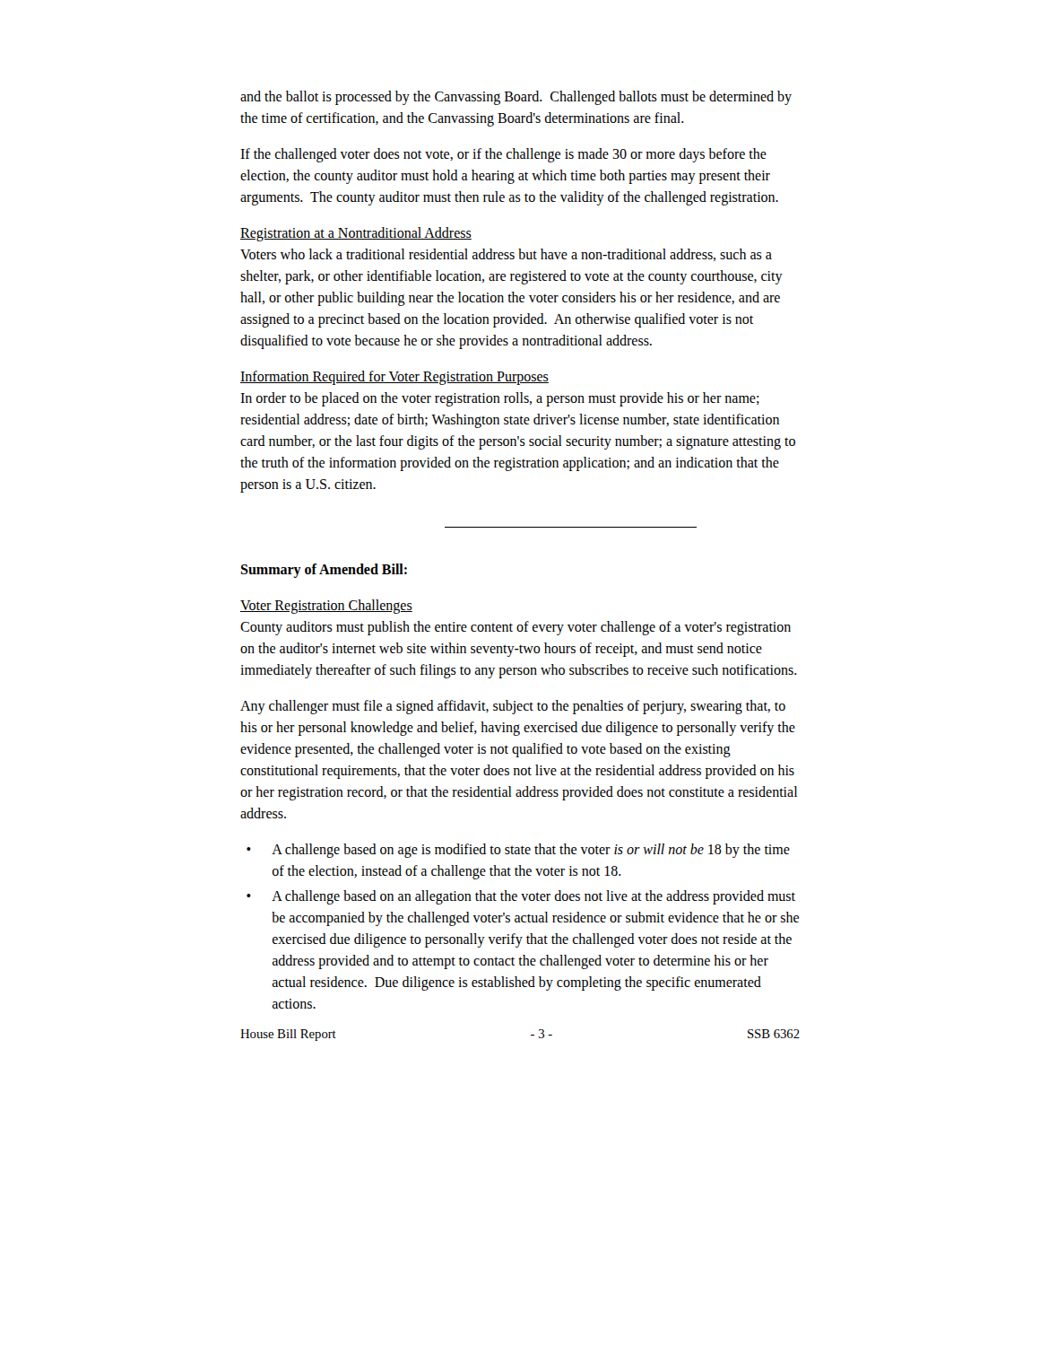and the ballot is processed by the Canvassing Board. Challenged ballots must be determined by the time of certification, and the Canvassing Board's determinations are final.
If the challenged voter does not vote, or if the challenge is made 30 or more days before the election, the county auditor must hold a hearing at which time both parties may present their arguments. The county auditor must then rule as to the validity of the challenged registration.
Registration at a Nontraditional Address
Voters who lack a traditional residential address but have a non-traditional address, such as a shelter, park, or other identifiable location, are registered to vote at the county courthouse, city hall, or other public building near the location the voter considers his or her residence, and are assigned to a precinct based on the location provided. An otherwise qualified voter is not disqualified to vote because he or she provides a nontraditional address.
Information Required for Voter Registration Purposes
In order to be placed on the voter registration rolls, a person must provide his or her name; residential address; date of birth; Washington state driver's license number, state identification card number, or the last four digits of the person's social security number; a signature attesting to the truth of the information provided on the registration application; and an indication that the person is a U.S. citizen.
Summary of Amended Bill:
Voter Registration Challenges
County auditors must publish the entire content of every voter challenge of a voter's registration on the auditor's internet web site within seventy-two hours of receipt, and must send notice immediately thereafter of such filings to any person who subscribes to receive such notifications.
Any challenger must file a signed affidavit, subject to the penalties of perjury, swearing that, to his or her personal knowledge and belief, having exercised due diligence to personally verify the evidence presented, the challenged voter is not qualified to vote based on the existing constitutional requirements, that the voter does not live at the residential address provided on his or her registration record, or that the residential address provided does not constitute a residential address.
• A challenge based on age is modified to state that the voter is or will not be 18 by the time of the election, instead of a challenge that the voter is not 18.
• A challenge based on an allegation that the voter does not live at the address provided must be accompanied by the challenged voter's actual residence or submit evidence that he or she exercised due diligence to personally verify that the challenged voter does not reside at the address provided and to attempt to contact the challenged voter to determine his or her actual residence. Due diligence is established by completing the specific enumerated actions.
House Bill Report - 3 - SSB 6362